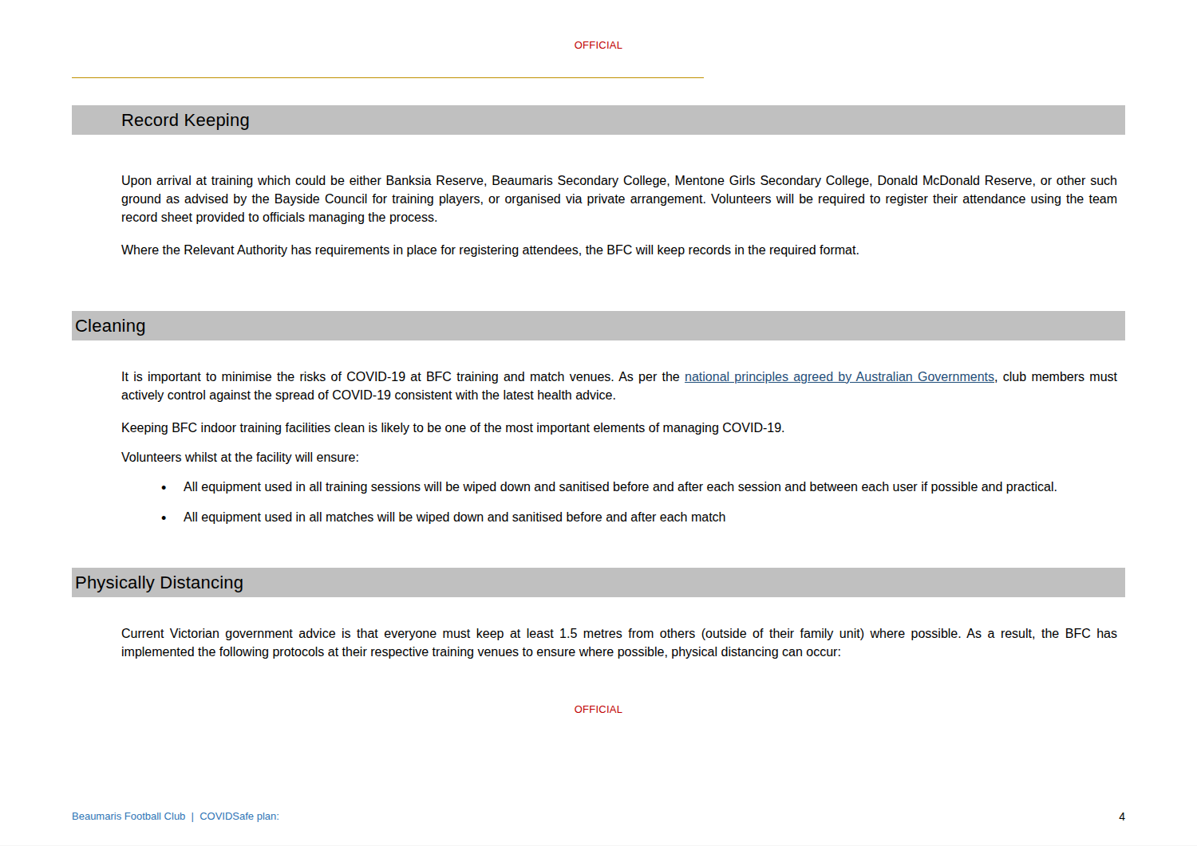OFFICIAL
Record Keeping
Upon arrival at training which could be either Banksia Reserve, Beaumaris Secondary College, Mentone Girls Secondary College, Donald McDonald Reserve, or other such ground as advised by the Bayside Council for training players, or organised via private arrangement. Volunteers will be required to register their attendance using the team record sheet provided to officials managing the process.
Where the Relevant Authority has requirements in place for registering attendees, the BFC will keep records in the required format.
Cleaning
It is important to minimise the risks of COVID-19 at BFC training and match venues. As per the national principles agreed by Australian Governments, club members must actively control against the spread of COVID-19 consistent with the latest health advice.
Keeping BFC indoor training facilities clean is likely to be one of the most important elements of managing COVID-19.
Volunteers whilst at the facility will ensure:
All equipment used in all training sessions will be wiped down and sanitised before and after each session and between each user if possible and practical.
All equipment used in all matches will be wiped down and sanitised before and after each match
Physically Distancing
Current Victorian government advice is that everyone must keep at least 1.5 metres from others (outside of their family unit) where possible. As a result, the BFC has implemented the following protocols at their respective training venues to ensure where possible, physical distancing can occur:
OFFICIAL
Beaumaris Football Club | COVIDSafe plan: 4